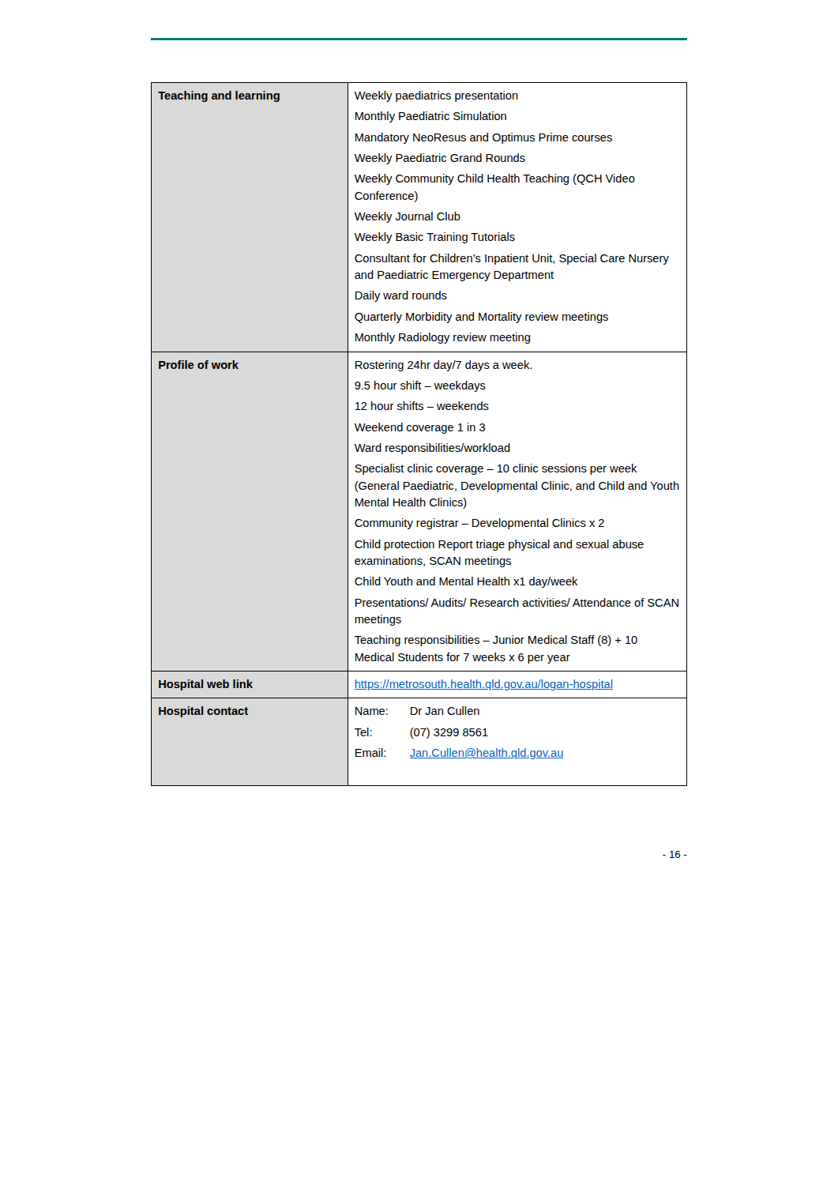| Teaching and learning | Weekly paediatrics presentation Monthly Paediatric Simulation Mandatory NeoResus and Optimus Prime courses Weekly Paediatric Grand Rounds Weekly Community Child Health Teaching (QCH Video Conference) Weekly Journal Club Weekly Basic Training Tutorials Consultant for Children’s Inpatient Unit, Special Care Nursery and Paediatric Emergency Department Daily ward rounds Quarterly Morbidity and Mortality review meetings Monthly Radiology review meeting |
| Profile of work | Rostering 24hr day/7 days a week. 9.5 hour shift – weekdays 12 hour shifts – weekends Weekend coverage 1 in 3 Ward responsibilities/workload Specialist clinic coverage – 10 clinic sessions per week (General Paediatric, Developmental Clinic, and Child and Youth Mental Health Clinics) Community registrar – Developmental Clinics x 2 Child protection Report triage physical and sexual abuse examinations, SCAN meetings Child Youth and Mental Health x1 day/week Presentations/ Audits/ Research activities/ Attendance of SCAN meetings Teaching responsibilities – Junior Medical Staff (8) + 10 Medical Students for 7 weeks x 6 per year |
| Hospital web link | https://metrosouth.health.qld.gov.au/logan-hospital |
| Hospital contact | Name: Dr Jan Cullen Tel: (07) 3299 8561 Email: Jan.Cullen@health.qld.gov.au |
- 16 -